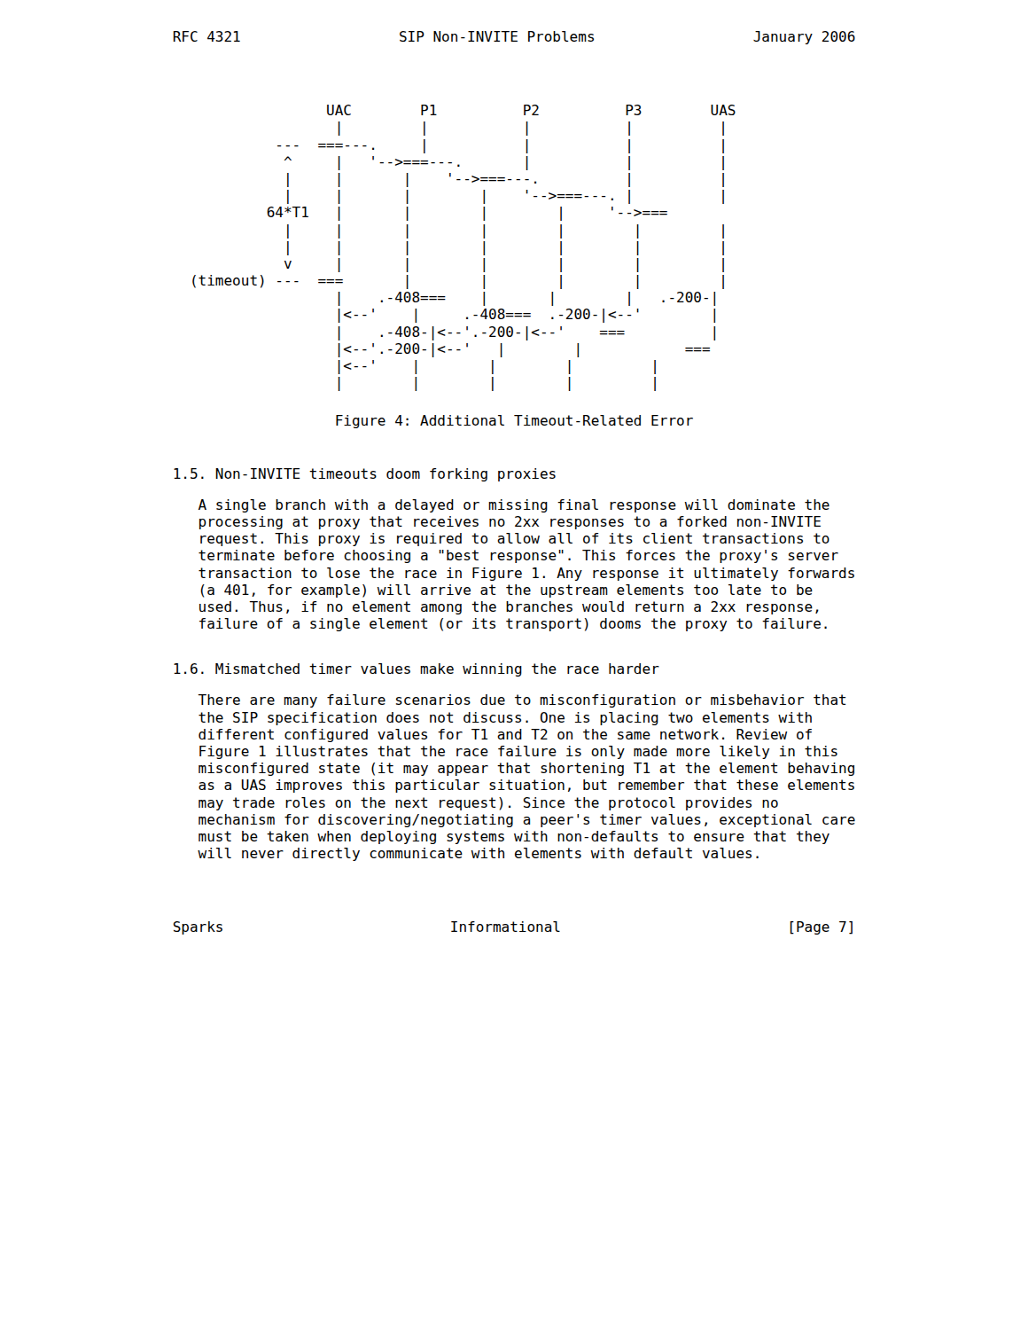RFC 4321 SIP Non-INVITE Problems January 2006
                  UAC        P1          P2          P3        UAS
                   |         |           |           |          |
            ---  ===---.     |           |           |          |
             ^     |   '-->===---.       |           |          |
             |     |       |    '-->===---.          |          |
             |     |       |        |    '-->===---. |          |
           64*T1   |       |        |        |     '-->===
             |     |       |        |        |        |         |
             |     |       |        |        |        |         |
             v     |       |        |        |        |         |
  (timeout) ---  ===       |        |        |        |         |
                   |    .-408===    |       |        |   .-200-|
                   |<--'    |     .-408===  .-200-|<--'        |
                   |    .-408-|<--'.-200-|<--'    ===          |
                   |<--'.-200-|<--'   |        |            ===
                   |<--'    |        |        |         |
                   |        |        |        |         |
Figure 4: Additional Timeout-Related Error
1.5. Non-INVITE timeouts doom forking proxies
A single branch with a delayed or missing final response will dominate the processing at proxy that receives no 2xx responses to a forked non-INVITE request. This proxy is required to allow all of its client transactions to terminate before choosing a "best response". This forces the proxy's server transaction to lose the race in Figure 1. Any response it ultimately forwards (a 401, for example) will arrive at the upstream elements too late to be used. Thus, if no element among the branches would return a 2xx response, failure of a single element (or its transport) dooms the proxy to failure.
1.6. Mismatched timer values make winning the race harder
There are many failure scenarios due to misconfiguration or misbehavior that the SIP specification does not discuss. One is placing two elements with different configured values for T1 and T2 on the same network. Review of Figure 1 illustrates that the race failure is only made more likely in this misconfigured state (it may appear that shortening T1 at the element behaving as a UAS improves this particular situation, but remember that these elements may trade roles on the next request). Since the protocol provides no mechanism for discovering/negotiating a peer's timer values, exceptional care must be taken when deploying systems with non-defaults to ensure that they will never directly communicate with elements with default values.
Sparks Informational [Page 7]